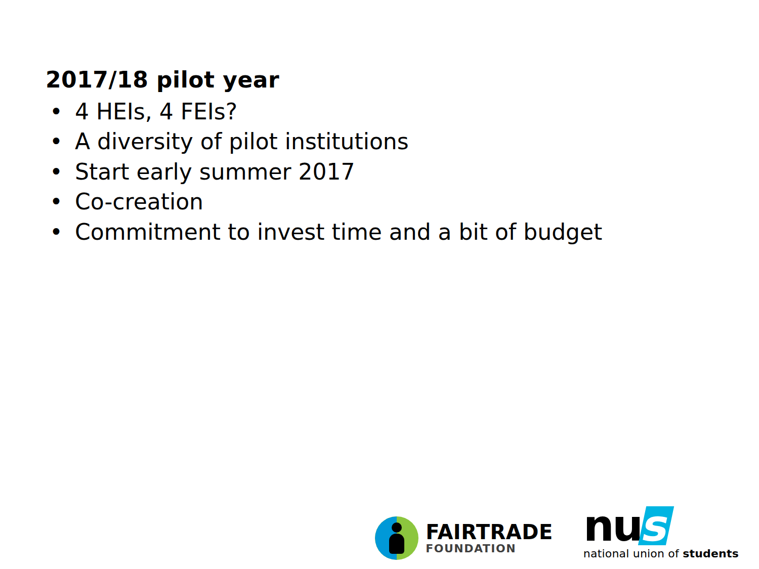2017/18 pilot year
4 HEIs, 4 FEIs?
A diversity of pilot institutions
Start early summer 2017
Co-creation
Commitment to invest time and a bit of budget
®
FAIRTRADE
FOUNDATION
nus
national union of students